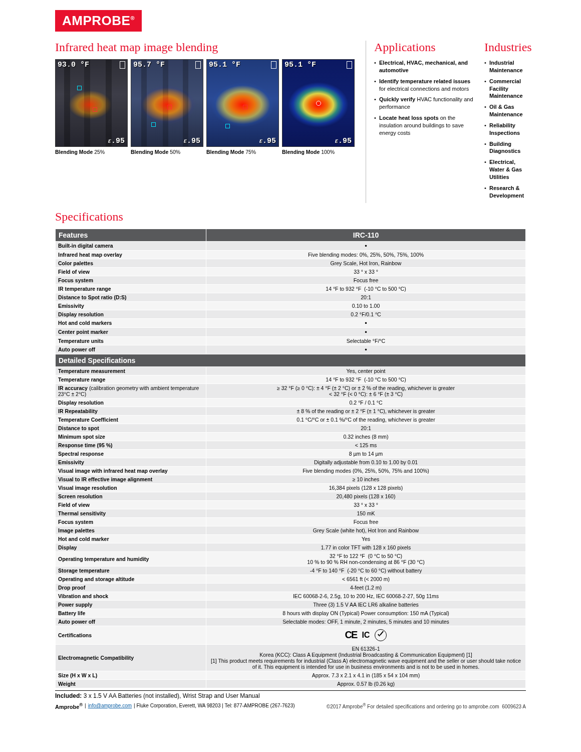AMPROBE®
Infrared heat map image blending
93.0 °F ε.95
Blending Mode 25%
95.7 °F ε.95
Blending Mode 50%
95.1 °F ε.95
Blending Mode 75%
95.1 °F ε.95
Blending Mode 100%
Applications
Electrical, HVAC, mechanical, and automotive
Identify temperature related issues for electrical connections and motors
Quickly verify HVAC functionality and performance
Locate heat loss spots on the insulation around buildings to save energy costs
Industries
Industrial Maintenance
Commercial Facility Maintenance
Oil & Gas Maintenance
Reliability Inspections
Building Diagnostics
Electrical, Water & Gas Utilities
Research & Development
Specifications
| Features | IRC-110 |
| --- | --- |
| Built-in digital camera | • |
| Infrared heat map overlay | Five blending modes: 0%, 25%, 50%, 75%, 100% |
| Color palettes | Grey Scale, Hot Iron, Rainbow |
| Field of view | 33 ° x 33 ° |
| Focus system | Focus free |
| IR temperature range | 14 °F to 932 °F (-10 °C to 500 °C) |
| Distance to Spot ratio (D:S) | 20:1 |
| Emissivity | 0.10 to 1.00 |
| Display resolution | 0.2 °F/0.1 °C |
| Hot and cold markers | • |
| Center point marker | • |
| Temperature units | Selectable °F/°C |
| Auto power off | • |
| Detailed Specifications |
| Temperature measurement | Yes, center point |
| Temperature range | 14 °F to 932 °F (-10 °C to 500 °C) |
| IR accuracy (calibration geometry with ambient temperature 23°C ± 2°C) | ≥ 32 °F (≥ 0 °C): ± 4 °F (± 2 °C) or ± 2 % of the reading, whichever is greater < 32 °F (< 0 °C): ± 6 °F (± 3 °C) |
| Display resolution | 0.2 °F / 0.1 °C |
| IR Repeatability | ± 8 % of the reading or ± 2 °F (± 1 °C), whichever is greater |
| Temperature Coefficient | 0.1 °C/°C or ± 0.1 %/°C of the reading, whichever is greater |
| Distance to spot | 20:1 |
| Minimum spot size | 0.32 inches (8 mm) |
| Response time (95 %) | < 125 ms |
| Spectral response | 8 µm to 14 µm |
| Emissivity | Digitally adjustable from 0.10 to 1.00 by 0.01 |
| Visual image with infrared heat map overlay | Five blending modes (0%, 25%, 50%, 75% and 100%) |
| Visual to IR effective image alignment | ≥ 10 inches |
| Visual image resolution | 16,384 pixels (128 x 128 pixels) |
| Screen resolution | 20,480 pixels (128 x 160) |
| Field of view | 33 ° x 33 ° |
| Thermal sensitivity | 150 mK |
| Focus system | Focus free |
| Image palettes | Grey Scale (white hot), Hot Iron and Rainbow |
| Hot and cold marker | Yes |
| Display | 1.77 in color TFT with 128 x 160 pixels |
| Operating temperature and humidity | 32 °F to 122 °F (0 °C to 50 °C) 10 % to 90 % RH non-condensing at 86 °F (30 °C) |
| Storage temperature | -4 °F to 140 °F (-20 °C to 60 °C) without battery |
| Operating and storage altitude | < 6561 ft (< 2000 m) |
| Drop proof | 4-feet (1.2 m) |
| Vibration and shock | IEC 60068-2-6, 2.5g, 10 to 200 Hz, IEC 60068-2-27, 50g 11ms |
| Power supply | Three (3) 1.5 V AA IEC LR6 alkaline batteries |
| Battery life | 8 hours with display ON (Typical) Power consumption: 150 mA (Typical) |
| Auto power off | Selectable modes: OFF, 1 minute, 2 minutes, 5 minutes and 10 minutes |
| Certifications | CE IC |
| Electromagnetic Compatibility | EN 61326-1 Korea (KCC): Class A Equipment (Industrial Broadcasting & Communication Equipment) [1] [1] This product meets requirements for industrial (Class A) electromagnetic wave equipment and the seller or user should take notice of it. This equipment is intended for use in business environments and is not to be used in homes. |
| Size (H x W x L) | Approx. 7.3 x 2.1 x 4.1 in (185 x 54 x 104 mm) |
| Weight | Approx. 0.57 lb (0.26 kg) |
Included: 3 x 1.5 V AA Batteries (not installed), Wrist Strap and User Manual
Amprobe® | info@amprobe.com | Fluke Corporation, Everett, WA 98203 | Tel: 877-AMPROBE (267-7623)
©2017 Amprobe® For detailed specifications and ordering go to amprobe.com 6009623 A